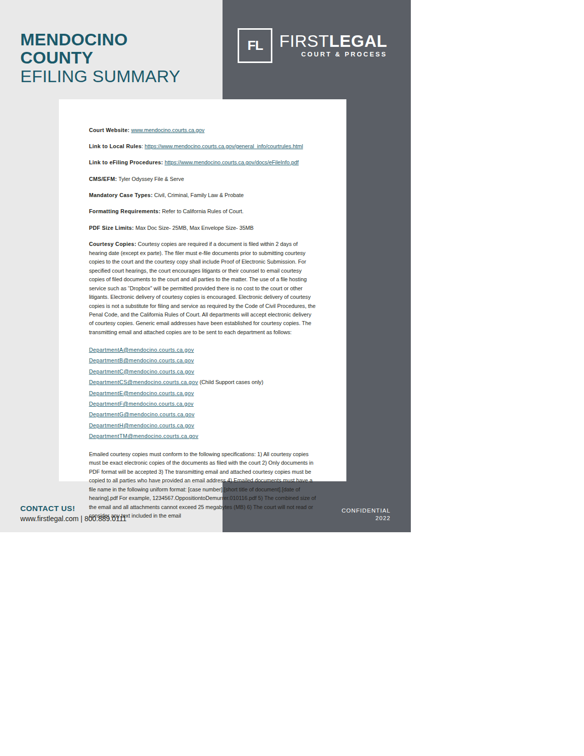MENDOCINO COUNTYEFILING SUMMARY
FL
FIRSTLEGAL
COURT & PROCESS
Court Website: www.mendocino.courts.ca.gov
Link to Local Rules: https://www.mendocino.courts.ca.gov/general_info/courtrules.html
Link to eFiling Procedures: https://www.mendocino.courts.ca.gov/docs/eFileInfo.pdf
CMS/EFM: Tyler Odyssey File & Serve
Mandatory Case Types: Civil, Criminal, Family Law & Probate
Formatting Requirements: Refer to California Rules of Court.
PDF Size Limits: Max Doc Size- 25MB, Max Envelope Size- 35MB
Courtesy Copies: Courtesy copies are required if a document is filed within 2 days of hearing date (except ex parte). The filer must e-file documents prior to submitting courtesy copies to the court and the courtesy copy shall include Proof of Electronic Submission. For specified court hearings, the court encourages litigants or their counsel to email courtesy copies of filed documents to the court and all parties to the matter. The use of a file hosting service such as “Dropbox” will be permitted provided there is no cost to the court or other litigants. Electronic delivery of courtesy copies is encouraged. Electronic delivery of courtesy copies is not a substitute for filing and service as required by the Code of Civil Procedures, the Penal Code, and the California Rules of Court. All departments will accept electronic delivery of courtesy copies. Generic email addresses have been established for courtesy copies. The transmitting email and attached copies are to be sent to each department as follows:
DepartmentA@mendocino.courts.ca.gov
DepartmentB@mendocino.courts.ca.gov
DepartmentC@mendocino.courts.ca.gov
DepartmentCS@mendocino.courts.ca.gov (Child Support cases only)
DepartmentE@mendocino.courts.ca.gov
DepartmentF@mendocino.courts.ca.gov
DepartmentG@mendocino.courts.ca.gov
DepartmentH@mendocino.courts.ca.gov
DepartmentTM@mendocino.courts.ca.gov
Emailed courtesy copies must conform to the following specifications: 1) All courtesy copies must be exact electronic copies of the documents as filed with the court 2) Only documents in PDF format will be accepted 3) The transmitting email and attached courtesy copies must be copied to all parties who have provided an email address 4) Emailed documents must have a file name in the following uniform format: [case number].[short title of document].[date of hearing].pdf For example, 1234567.OppositiontoDemurrer.010116.pdf 5) The combined size of the email and all attachments cannot exceed 25 megabytes (MB) 6) The court will not read or consider any text included in the email
CONTACT US!
www.firstlegal.com | 800.889.0111
CONFIDENTIAL
2022